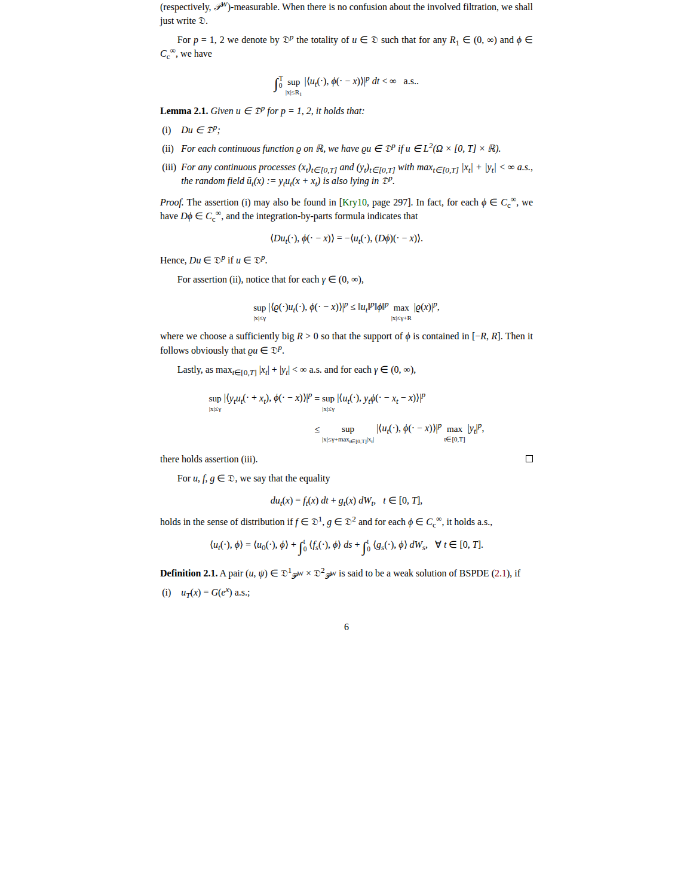(respectively, 𝒫W)-measurable. When there is no confusion about the involved filtration, we shall just write 𝔇.
For p = 1, 2 we denote by 𝔇p the totality of u ∈ 𝔇 such that for any R1 ∈ (0, ∞) and ϕ ∈ Cc∞, we have
∫T 0 sup|x|≤R1 |⟨ut(·), ϕ(· − x)⟩|p dt < ∞ a.s..
Lemma 2.1. Given u ∈ 𝔇p for p = 1, 2, it holds that:
(i) Du ∈ 𝔇p;
(ii) For each continuous function ϱ on ℝ, we have ϱu ∈ 𝔇p if u ∈ L2(Ω × [0, T] × ℝ).
(iii) For any continuous processes (xt)t∈[0,T] and (yt)t∈[0,T] with maxt∈[0,T] |xt| + |yt| < ∞ a.s., the random field ūt(x) := ytut(x + xt) is also lying in 𝔇p.
Proof. The assertion (i) may also be found in [Kry10, page 297]. In fact, for each ϕ ∈ Cc∞, we have Dϕ ∈ Cc∞, and the integration-by-parts formula indicates that
⟨Dut(·), ϕ(· − x)⟩ = −⟨ut(·), (Dϕ)(· − x)⟩.
Hence, Du ∈ 𝔇p if u ∈ 𝔇p.
For assertion (ii), notice that for each γ ∈ (0, ∞),
sup|x|≤γ |⟨ϱ(·)ut(·), ϕ(· − x)⟩|p ≤ ‖ut‖p‖ϕ‖p max|x|≤γ+R |ϱ(x)|p,
where we choose a sufficiently big R > 0 so that the support of ϕ is contained in [−R, R]. Then it follows obviously that ϱu ∈ 𝔇p.
Lastly, as maxt∈[0,T] |xt| + |yt| < ∞ a.s. and for each γ ∈ (0, ∞),
| sup /x/≤γ /⟨ y t u t (· + x t ), ϕ (· − x )⟩/ p | = | sup /x/≤γ /⟨ u t (·), y t ϕ (· − x t − x )⟩/ p |
| | ≤ | sup /x/≤γ+max t∈[0,T] /x t / /⟨ u t (·), ϕ (· − x )⟩/ p max t∈[0,T] / y t / p , |
there holds assertion (iii).
For u, f, g ∈ 𝔇, we say that the equality
dut(x) = ft(x) dt + gt(x) dWt, t ∈ [0, T],
holds in the sense of distribution if f ∈ 𝔇1, g ∈ 𝔇2 and for each ϕ ∈ Cc∞, it holds a.s.,
⟨ut(·), ϕ⟩ = ⟨u0(·), ϕ⟩ + ∫t 0 ⟨fs(·), ϕ⟩ ds + ∫t 0 ⟨gs(·), ϕ⟩ dWs, ∀ t ∈ [0, T].
Definition 2.1. A pair (u, ψ) ∈ 𝔇1𝒫W × 𝔇2𝒫W is said to be a weak solution of BSPDE (2.1), if
(i) uT(x) = G(ex) a.s.;
6